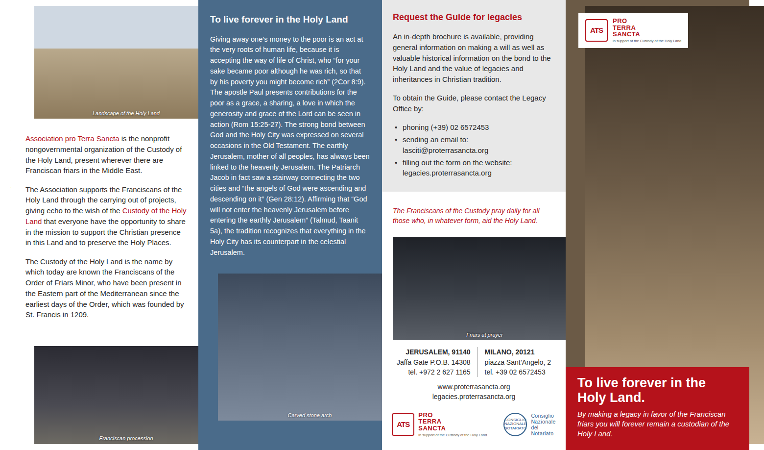Landscape of the Holy Land
Association pro Terra Sancta is the nonprofit nongovernmental organization of the Custody of the Holy Land, present wherever there are Franciscan friars in the Middle East.
The Association supports the Franciscans of the Holy Land through the carrying out of projects, giving echo to the wish of the Custody of the Holy Land that everyone have the opportunity to share in the mission to support the Christian presence in this Land and to preserve the Holy Places.
The Custody of the Holy Land is the name by which today are known the Franciscans of the Order of Friars Minor, who have been present in the Eastern part of the Mediterranean since the earliest days of the Order, which was founded by St. Francis in 1209.
Franciscan procession
To live forever in the Holy Land
Giving away one’s money to the poor is an act at the very roots of human life, because it is accepting the way of life of Christ, who “for your sake became poor although he was rich, so that by his poverty you might become rich” (2Cor 8:9). The apostle Paul presents contributions for the poor as a grace, a sharing, a love in which the generosity and grace of the Lord can be seen in action (Rom 15:25-27). The strong bond between God and the Holy City was expressed on several occasions in the Old Testament. The earthly Jerusalem, mother of all peoples, has always been linked to the heavenly Jerusalem. The Patriarch Jacob in fact saw a stairway connecting the two cities and “the angels of God were ascending and descending on it” (Gen 28:12). Affirming that “God will not enter the heavenly Jerusalem before entering the earthly Jerusalem” (Talmud, Taanit 5a), the tradition recognizes that everything in the Holy City has its counterpart in the celestial Jerusalem.
Carved stone arch
Request the Guide for legacies
An in-depth brochure is available, providing general information on making a will as well as valuable historical information on the bond to the Holy Land and the value of legacies and inheritances in Christian tradition.
To obtain the Guide, please contact the Legacy Office by:
phoning (+39) 02 6572453
sending an email to: lasciti@proterrasancta.org
filling out the form on the website:
legacies.proterrasancta.org
The Franciscans of the Custody pray daily for all those who, in whatever form, aid the Holy Land.
Friars at prayer
JERUSALEM, 91140
Jaffa Gate P.O.B. 14308
tel. +972 2 627 1165
MILANO, 20121
piazza Sant’Angelo, 2
tel. +39 02 6572453
www.proterrasancta.org legacies.proterrasancta.org
ATS
PRO
TERRA
SANCTA in support of the Custody of the Holy Land
CONSIGLIO
NAZIONALE
NOTARIATO
Consiglio
Nazionale
del
Notariato
Colonnade with friar
ATS
PRO
TERRA
SANCTA in support of the Custody of the Holy Land
To live forever in the
Holy Land.
By making a legacy in favor of the Franciscan friars you will forever remain a custodian of the Holy Land.